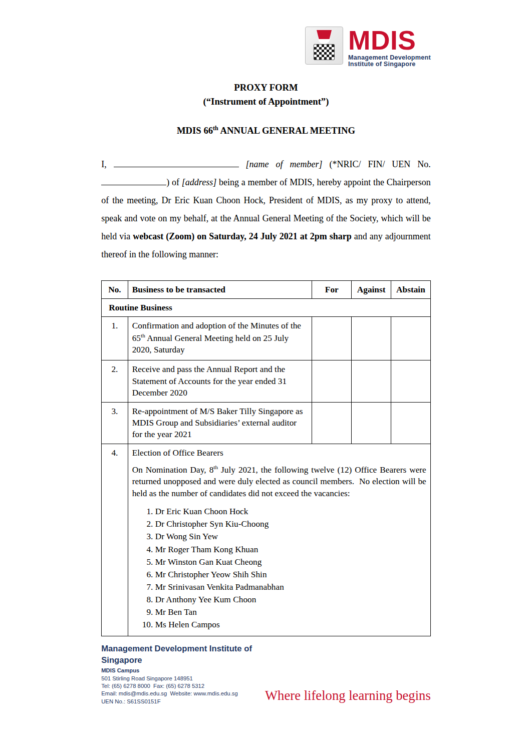MDIS Management Development Institute of Singapore
PROXY FORM
(“Instrument of Appointment”)
MDIS 66th ANNUAL GENERAL MEETING
I, [name of member] (*NRIC/ FIN/ UEN No. ) of [address] being a member of MDIS, hereby appoint the Chairperson of the meeting, Dr Eric Kuan Choon Hock, President of MDIS, as my proxy to attend, speak and vote on my behalf, at the Annual General Meeting of the Society, which will be held via webcast (Zoom) on Saturday, 24 July 2021 at 2pm sharp and any adjournment thereof in the following manner:
| No. | Business to be transacted | For | Against | Abstain |
| --- | --- | --- | --- | --- |
| Routine Business |
| 1. | Confirmation and adoption of the Minutes of the 65 th Annual General Meeting held on 25 July 2020, Saturday | | | |
| 2. | Receive and pass the Annual Report and the Statement of Accounts for the year ended 31 December 2020 | | | |
| 3. | Re-appointment of M/S Baker Tilly Singapore as MDIS Group and Subsidiaries’ external auditor for the year 2021 | | | |
| 4. | Election of Office Bearers On Nomination Day, 8 th July 2021, the following twelve (12) Office Bearers were returned unopposed and were duly elected as council members. No election will be held as the number of candidates did not exceed the vacancies: Dr Eric Kuan Choon Hock Dr Christopher Syn Kiu-Choong Dr Wong Sin Yew Mr Roger Tham Kong Khuan Mr Winston Gan Kuat Cheong Mr Christopher Yeow Shih Shin Mr Srinivasan Venkita Padmanabhan Dr Anthony Yee Kum Choon Mr Ben Tan Ms Helen Campos |
Management Development Institute of Singapore
MDIS Campus
501 Stirling Road Singapore 148951
Tel: (65) 6278 8000 Fax: (65) 6278 5312
Email: mdis@mdis.edu.sg Website: www.mdis.edu.sg
UEN No.: S61SS0151F
Where lifelong learning begins